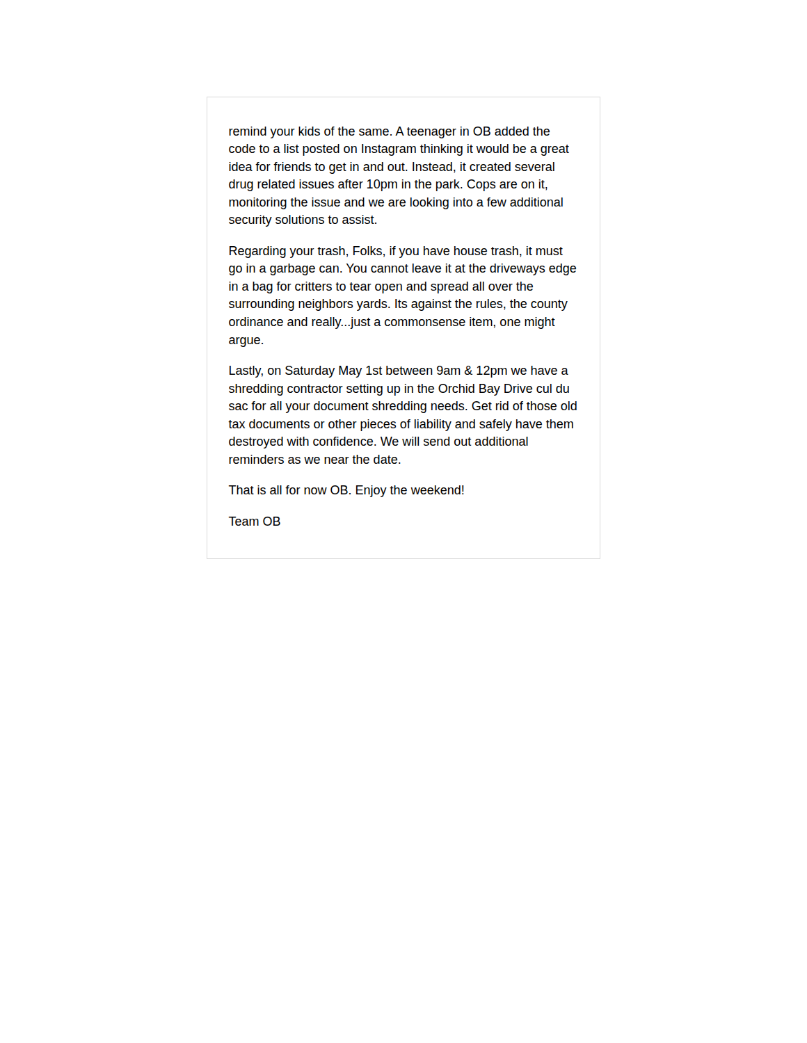remind your kids of the same. A teenager in OB added the code to a list posted on Instagram thinking it would be a great idea for friends to get in and out. Instead, it created several drug related issues after 10pm in the park. Cops are on it, monitoring the issue and we are looking into a few additional security solutions to assist.
Regarding your trash, Folks, if you have house trash, it must go in a garbage can. You cannot leave it at the driveways edge in a bag for critters to tear open and spread all over the surrounding neighbors yards. Its against the rules, the county ordinance and really...just a commonsense item, one might argue.
Lastly, on Saturday May 1st between 9am & 12pm we have a shredding contractor setting up in the Orchid Bay Drive cul du sac for all your document shredding needs. Get rid of those old tax documents or other pieces of liability and safely have them destroyed with confidence. We will send out additional reminders as we near the date.
That is all for now OB. Enjoy the weekend!
Team OB